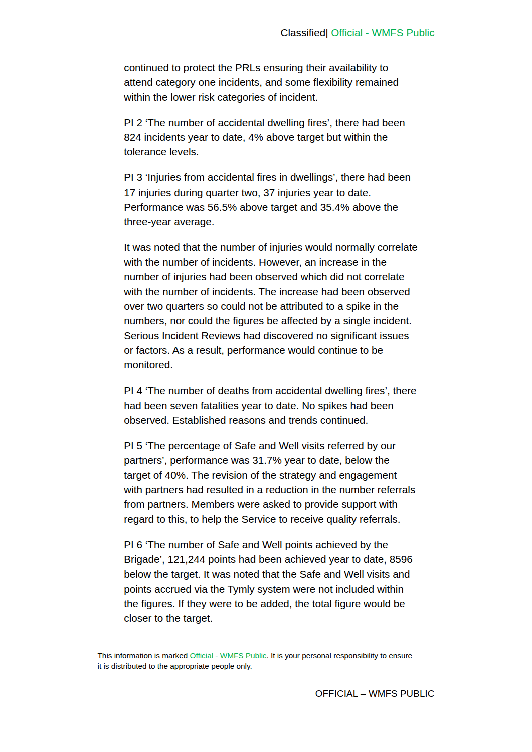Classified| Official - WMFS Public
continued to protect the PRLs ensuring their availability to attend category one incidents, and some flexibility remained within the lower risk categories of incident.
PI 2 ‘The number of accidental dwelling fires’, there had been 824 incidents year to date, 4% above target but within the tolerance levels.
PI 3 ‘Injuries from accidental fires in dwellings’, there had been 17 injuries during quarter two, 37 injuries year to date. Performance was 56.5% above target and 35.4% above the three-year average.
It was noted that the number of injuries would normally correlate with the number of incidents. However, an increase in the number of injuries had been observed which did not correlate with the number of incidents. The increase had been observed over two quarters so could not be attributed to a spike in the numbers, nor could the figures be affected by a single incident. Serious Incident Reviews had discovered no significant issues or factors. As a result, performance would continue to be monitored.
PI 4 ‘The number of deaths from accidental dwelling fires’, there had been seven fatalities year to date. No spikes had been observed. Established reasons and trends continued.
PI 5 ‘The percentage of Safe and Well visits referred by our partners’, performance was 31.7% year to date, below the target of 40%. The revision of the strategy and engagement with partners had resulted in a reduction in the number referrals from partners. Members were asked to provide support with regard to this, to help the Service to receive quality referrals.
PI 6 ‘The number of Safe and Well points achieved by the Brigade’, 121,244 points had been achieved year to date, 8596 below the target. It was noted that the Safe and Well visits and points accrued via the Tymly system were not included within the figures. If they were to be added, the total figure would be closer to the target.
This information is marked Official - WMFS Public. It is your personal responsibility to ensure it is distributed to the appropriate people only.
OFFICIAL – WMFS PUBLIC